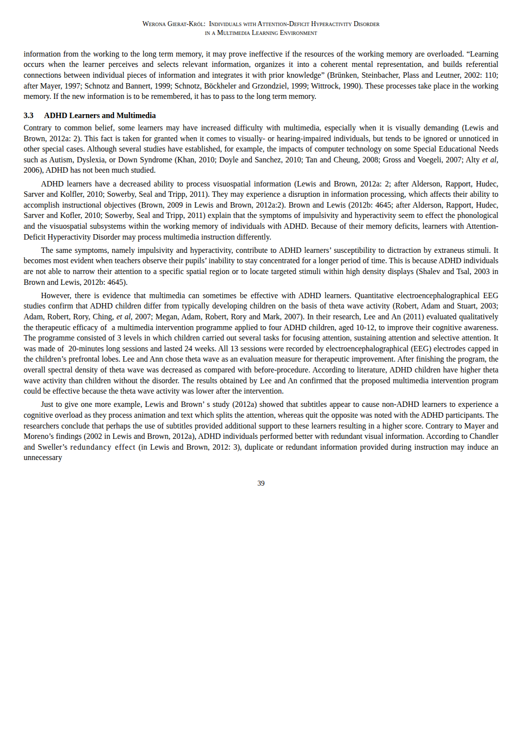Werona Gierat-Król: Individuals with Attention-Deficit Hyperactivity Disorder
in a Multimedia Learning Environment
information from the working to the long term memory, it may prove ineffective if the resources of the working memory are overloaded. “Learning occurs when the learner perceives and selects relevant information, organizes it into a coherent mental representation, and builds referential connections between individual pieces of information and integrates it with prior knowledge” (Brünken, Steinbacher, Plass and Leutner, 2002: 110; after Mayer, 1997; Schnotz and Bannert, 1999; Schnotz, Böckheler and Grzondziel, 1999; Wittrock, 1990). These processes take place in the working memory. If the new information is to be remembered, it has to pass to the long term memory.
3.3 ADHD Learners and Multimedia
Contrary to common belief, some learners may have increased difficulty with multimedia, especially when it is visually demanding (Lewis and Brown, 2012a: 2). This fact is taken for granted when it comes to visually- or hearing-impaired individuals, but tends to be ignored or unnoticed in other special cases. Although several studies have established, for example, the impacts of computer technology on some Special Educational Needs such as Autism, Dyslexia, or Down Syndrome (Khan, 2010; Doyle and Sanchez, 2010; Tan and Cheung, 2008; Gross and Voegeli, 2007; Alty et al, 2006), ADHD has not been much studied.
ADHD learners have a decreased ability to process visuospatial information (Lewis and Brown, 2012a: 2; after Alderson, Rapport, Hudec, Sarver and Kolfler, 2010; Sowerby, Seal and Tripp, 2011). They may experience a disruption in information processing, which affects their ability to accomplish instructional objectives (Brown, 2009 in Lewis and Brown, 2012a:2). Brown and Lewis (2012b: 4645; after Alderson, Rapport, Hudec, Sarver and Kofler, 2010; Sowerby, Seal and Tripp, 2011) explain that the symptoms of impulsivity and hyperactivity seem to effect the phonological and the visuospatial subsystems within the working memory of individuals with ADHD. Because of their memory deficits, learners with Attention-Deficit Hyperactivity Disorder may process multimedia instruction differently.
The same symptoms, namely impulsivity and hyperactivity, contribute to ADHD learners’ susceptibility to dictraction by extraneus stimuli. It becomes most evident when teachers observe their pupils’ inability to stay concentrated for a longer period of time. This is because ADHD individuals are not able to narrow their attention to a specific spatial region or to locate targeted stimuli within high density displays (Shalev and Tsal, 2003 in Brown and Lewis, 2012b: 4645).
However, there is evidence that multimedia can sometimes be effective with ADHD learners. Quantitative electroencephalographical EEG studies confirm that ADHD children differ from typically developing children on the basis of theta wave activity (Robert, Adam and Stuart, 2003; Adam, Robert, Rory, Ching, et al, 2007; Megan, Adam, Robert, Rory and Mark, 2007). In their research, Lee and An (2011) evaluated qualitatively the therapeutic efficacy of a multimedia intervention programme applied to four ADHD children, aged 10-12, to improve their cognitive awareness. The programme consisted of 3 levels in which children carried out several tasks for focusing attention, sustaining attention and selective attention. It was made of 20-minutes long sessions and lasted 24 weeks. All 13 sessions were recorded by electroencephalographical (EEG) electrodes capped in the children’s prefrontal lobes. Lee and Ann chose theta wave as an evaluation measure for therapeutic improvement. After finishing the program, the overall spectral density of theta wave was decreased as compared with before-procedure. According to literature, ADHD children have higher theta wave activity than children without the disorder. The results obtained by Lee and An confirmed that the proposed multimedia intervention program could be effective because the theta wave activity was lower after the intervention.
Just to give one more example, Lewis and Brown’ s study (2012a) showed that subtitles appear to cause non-ADHD learners to experience a cognitive overload as they process animation and text which splits the attention, whereas quit the opposite was noted with the ADHD participants. The researchers conclude that perhaps the use of subtitles provided additional support to these learners resulting in a higher score. Contrary to Mayer and Moreno’s findings (2002 in Lewis and Brown, 2012a), ADHD individuals performed better with redundant visual information. According to Chandler and Sweller’s redundancy effect (in Lewis and Brown, 2012: 3), duplicate or redundant information provided during instruction may induce an unnecessary
39